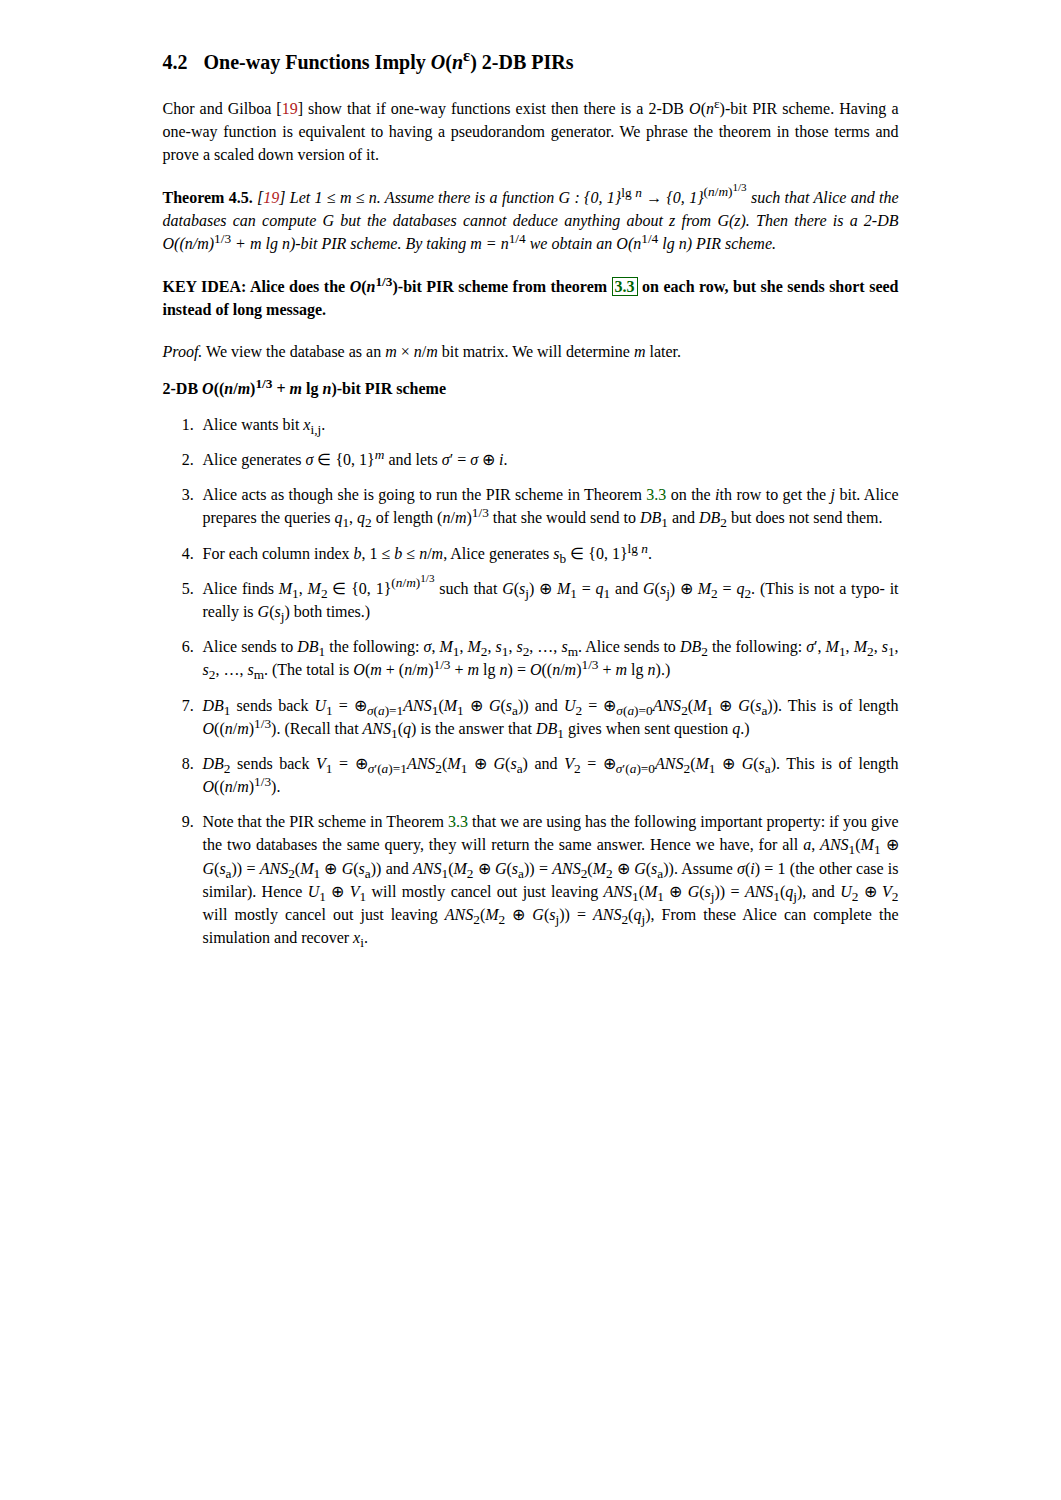4.2 One-way Functions Imply O(nε) 2-DB PIRs
Chor and Gilboa [19] show that if one-way functions exist then there is a 2-DB O(nε)-bit PIR scheme. Having a one-way function is equivalent to having a pseudorandom generator. We phrase the theorem in those terms and prove a scaled down version of it.
Theorem 4.5. [19] Let 1 ≤ m ≤ n. Assume there is a function G : {0, 1}lg n → {0, 1}(n/m)1/3 such that Alice and the databases can compute G but the databases cannot deduce anything about z from G(z). Then there is a 2-DB O((n/m)1/3 + m lg n)-bit PIR scheme. By taking m = n1/4 we obtain an O(n1/4 lg n) PIR scheme.
KEY IDEA: Alice does the O(n1/3)-bit PIR scheme from theorem 3.3 on each row, but she sends short seed instead of long message.
Proof. We view the database as an m × n/m bit matrix. We will determine m later.
2-DB O((n/m)1/3 + m lg n)-bit PIR scheme
Alice wants bit xi,j.
Alice generates σ ∈ {0, 1}m and lets σ′ = σ ⊕ i.
Alice acts as though she is going to run the PIR scheme in Theorem 3.3 on the ith row to get the j bit. Alice prepares the queries q1, q2 of length (n/m)1/3 that she would send to DB1 and DB2 but does not send them.
For each column index b, 1 ≤ b ≤ n/m, Alice generates sb ∈ {0, 1}lg n.
Alice finds M1, M2 ∈ {0, 1}(n/m)1/3 such that G(sj) ⊕ M1 = q1 and G(sj) ⊕ M2 = q2. (This is not a typo- it really is G(sj) both times.)
Alice sends to DB1 the following: σ, M1, M2, s1, s2, …, sm. Alice sends to DB2 the following: σ′, M1, M2, s1, s2, …, sm. (The total is O(m + (n/m)1/3 + m lg n) = O((n/m)1/3 + m lg n).)
DB1 sends back U1 = ⊕σ(a)=1ANS1(M1 ⊕ G(sa)) and U2 = ⊕σ(a)=0ANS2(M1 ⊕ G(sa)). This is of length O((n/m)1/3). (Recall that ANS1(q) is the answer that DB1 gives when sent question q.)
DB2 sends back V1 = ⊕σ′(a)=1ANS2(M1 ⊕ G(sa) and V2 = ⊕σ′(a)=0ANS2(M1 ⊕ G(sa). This is of length O((n/m)1/3).
Note that the PIR scheme in Theorem 3.3 that we are using has the following important property: if you give the two databases the same query, they will return the same answer. Hence we have, for all a, ANS1(M1 ⊕ G(sa)) = ANS2(M1 ⊕ G(sa)) and ANS1(M2 ⊕ G(sa)) = ANS2(M2 ⊕ G(sa)). Assume σ(i) = 1 (the other case is similar). Hence U1 ⊕ V1 will mostly cancel out just leaving ANS1(M1 ⊕ G(sj)) = ANS1(qj), and U2 ⊕ V2 will mostly cancel out just leaving ANS2(M2 ⊕ G(sj)) = ANS2(qj), From these Alice can complete the simulation and recover xi.